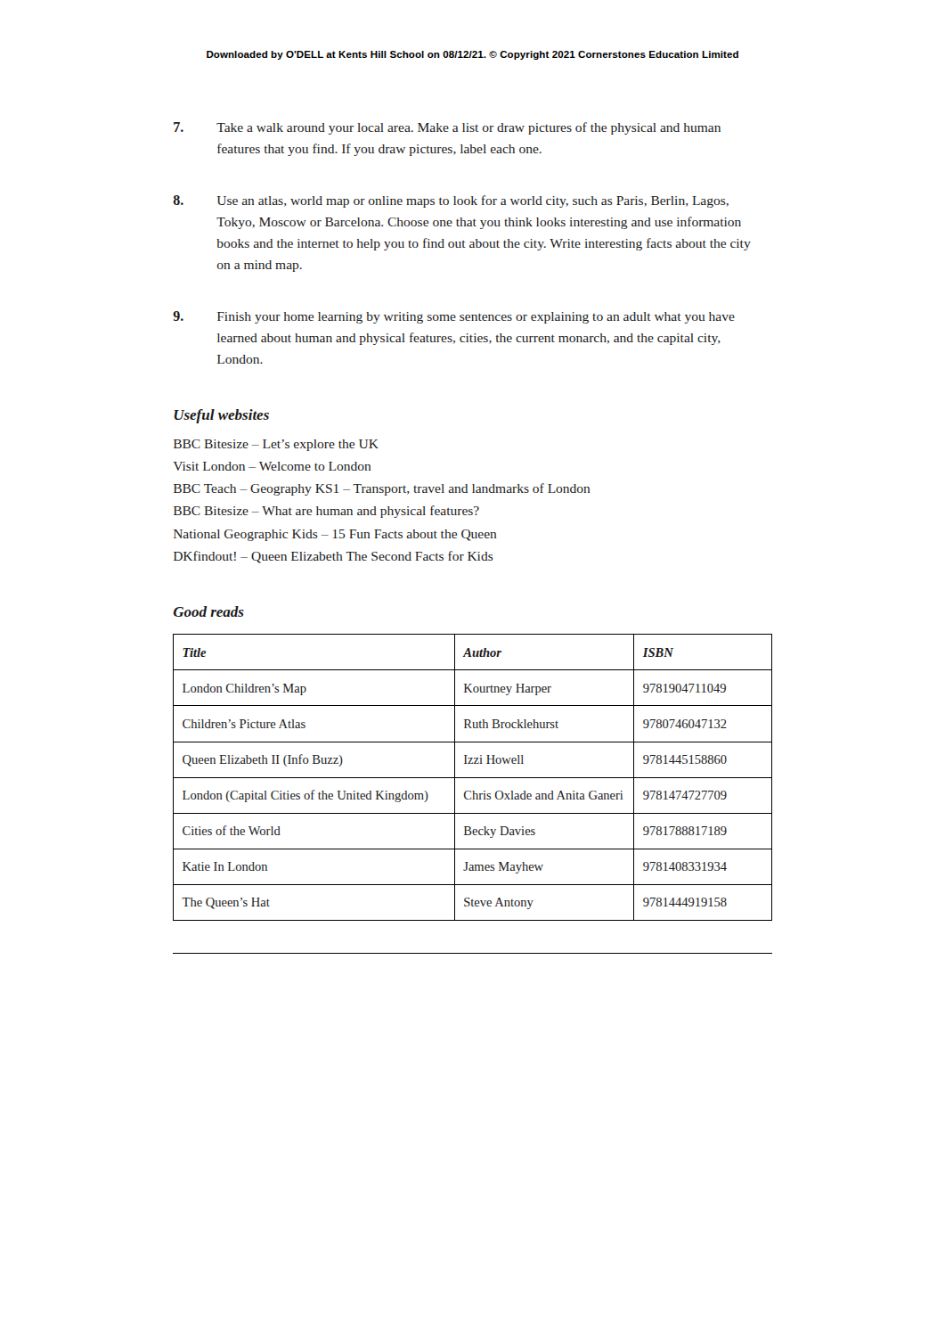Downloaded by O'DELL at Kents Hill School on 08/12/21. © Copyright 2021 Cornerstones Education Limited
7. Take a walk around your local area. Make a list or draw pictures of the physical and human features that you find. If you draw pictures, label each one.
8. Use an atlas, world map or online maps to look for a world city, such as Paris, Berlin, Lagos, Tokyo, Moscow or Barcelona. Choose one that you think looks interesting and use information books and the internet to help you to find out about the city. Write interesting facts about the city on a mind map.
9. Finish your home learning by writing some sentences or explaining to an adult what you have learned about human and physical features, cities, the current monarch, and the capital city, London.
Useful websites
BBC Bitesize – Let’s explore the UK
Visit London – Welcome to London
BBC Teach – Geography KS1 – Transport, travel and landmarks of London
BBC Bitesize – What are human and physical features?
National Geographic Kids – 15 Fun Facts about the Queen
DKfindout! – Queen Elizabeth The Second Facts for Kids
Good reads
| Title | Author | ISBN |
| --- | --- | --- |
| London Children’s Map | Kourtney Harper | 9781904711049 |
| Children’s Picture Atlas | Ruth Brocklehurst | 9780746047132 |
| Queen Elizabeth II (Info Buzz) | Izzi Howell | 9781445158860 |
| London (Capital Cities of the United Kingdom) | Chris Oxlade and Anita Ganeri | 9781474727709 |
| Cities of the World | Becky Davies | 9781788817189 |
| Katie In London | James Mayhew | 9781408331934 |
| The Queen’s Hat | Steve Antony | 9781444919158 |